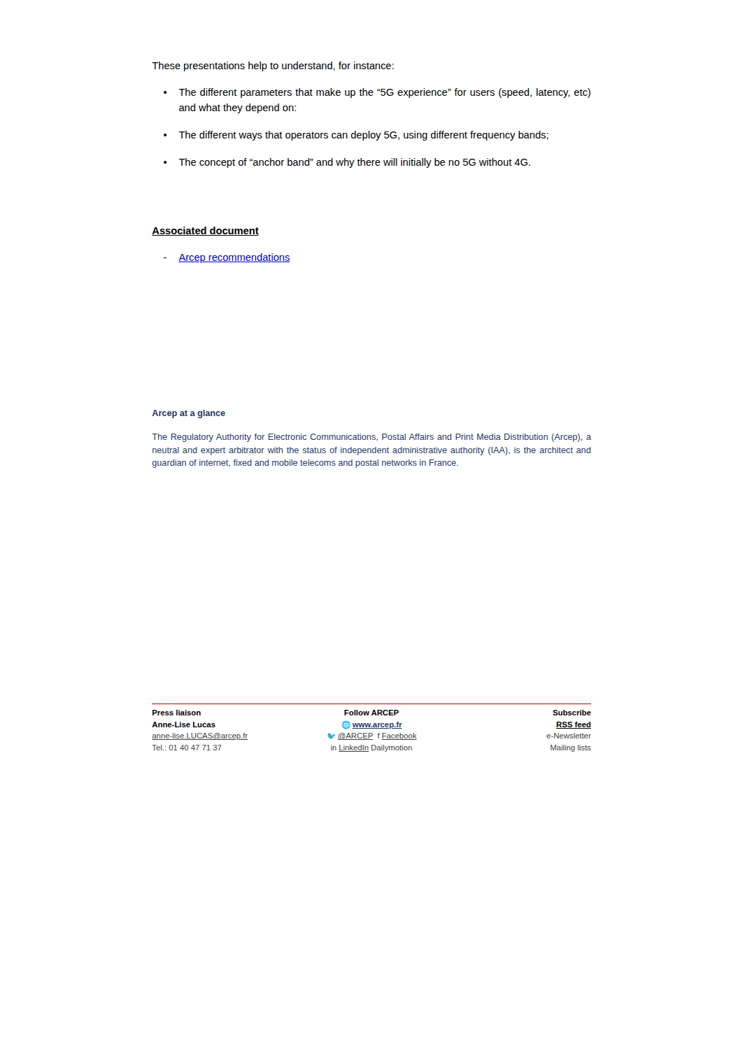These presentations help to understand, for instance:
The different parameters that make up the “5G experience” for users (speed, latency, etc) and what they depend on:
The different ways that operators can deploy 5G, using different frequency bands;
The concept of “anchor band” and why there will initially be no 5G without 4G.
Associated document
Arcep recommendations
Arcep at a glance
The Regulatory Authority for Electronic Communications, Postal Affairs and Print Media Distribution (Arcep), a neutral and expert arbitrator with the status of independent administrative authority (IAA), is the architect and guardian of internet, fixed and mobile telecoms and postal networks in France.
| Press liaison | Follow ARCEP | Subscribe |
| Anne-Lise Lucas | 🌐 www.arcep.fr | RSS feed |
| anne-lise.LUCAS@arcep.fr | 🐦 @ARCEP f Facebook | e-Newsletter |
| Tel.: 01 40 47 71 37 | in LinkedIn Dailymotion | Mailing lists |